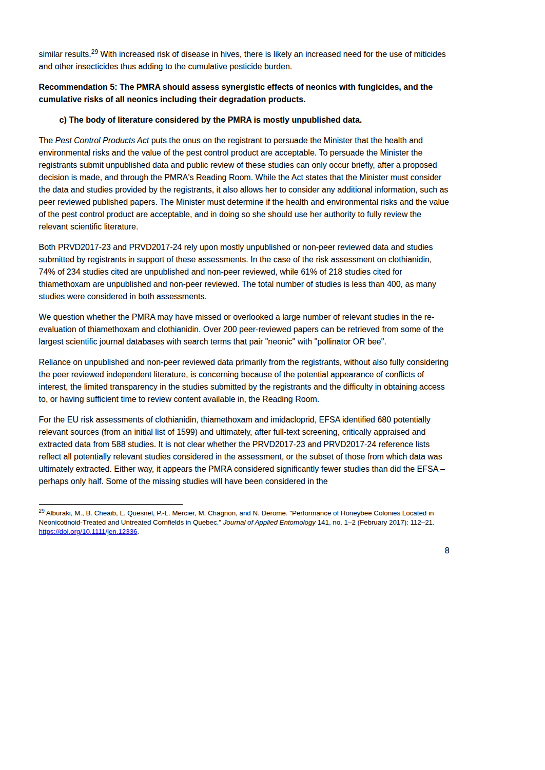similar results.29 With increased risk of disease in hives, there is likely an increased need for the use of miticides and other insecticides thus adding to the cumulative pesticide burden.
Recommendation 5: The PMRA should assess synergistic effects of neonics with fungicides, and the cumulative risks of all neonics including their degradation products.
c) The body of literature considered by the PMRA is mostly unpublished data.
The Pest Control Products Act puts the onus on the registrant to persuade the Minister that the health and environmental risks and the value of the pest control product are acceptable. To persuade the Minister the registrants submit unpublished data and public review of these studies can only occur briefly, after a proposed decision is made, and through the PMRA's Reading Room. While the Act states that the Minister must consider the data and studies provided by the registrants, it also allows her to consider any additional information, such as peer reviewed published papers. The Minister must determine if the health and environmental risks and the value of the pest control product are acceptable, and in doing so she should use her authority to fully review the relevant scientific literature.
Both PRVD2017-23 and PRVD2017-24 rely upon mostly unpublished or non-peer reviewed data and studies submitted by registrants in support of these assessments. In the case of the risk assessment on clothianidin, 74% of 234 studies cited are unpublished and non-peer reviewed, while 61% of 218 studies cited for thiamethoxam are unpublished and non-peer reviewed. The total number of studies is less than 400, as many studies were considered in both assessments.
We question whether the PMRA may have missed or overlooked a large number of relevant studies in the re-evaluation of thiamethoxam and clothianidin. Over 200 peer-reviewed papers can be retrieved from some of the largest scientific journal databases with search terms that pair "neonic" with "pollinator OR bee".
Reliance on unpublished and non-peer reviewed data primarily from the registrants, without also fully considering the peer reviewed independent literature, is concerning because of the potential appearance of conflicts of interest, the limited transparency in the studies submitted by the registrants and the difficulty in obtaining access to, or having sufficient time to review content available in, the Reading Room.
For the EU risk assessments of clothianidin, thiamethoxam and imidacloprid, EFSA identified 680 potentially relevant sources (from an initial list of 1599) and ultimately, after full-text screening, critically appraised and extracted data from 588 studies. It is not clear whether the PRVD2017-23 and PRVD2017-24 reference lists reflect all potentially relevant studies considered in the assessment, or the subset of those from which data was ultimately extracted. Either way, it appears the PMRA considered significantly fewer studies than did the EFSA – perhaps only half. Some of the missing studies will have been considered in the
29 Alburaki, M., B. Cheaib, L. Quesnel, P.-L. Mercier, M. Chagnon, and N. Derome. "Performance of Honeybee Colonies Located in Neonicotinoid-Treated and Untreated Cornfields in Quebec." Journal of Applied Entomology 141, no. 1–2 (February 2017): 112–21. https://doi.org/10.1111/jen.12336.
8